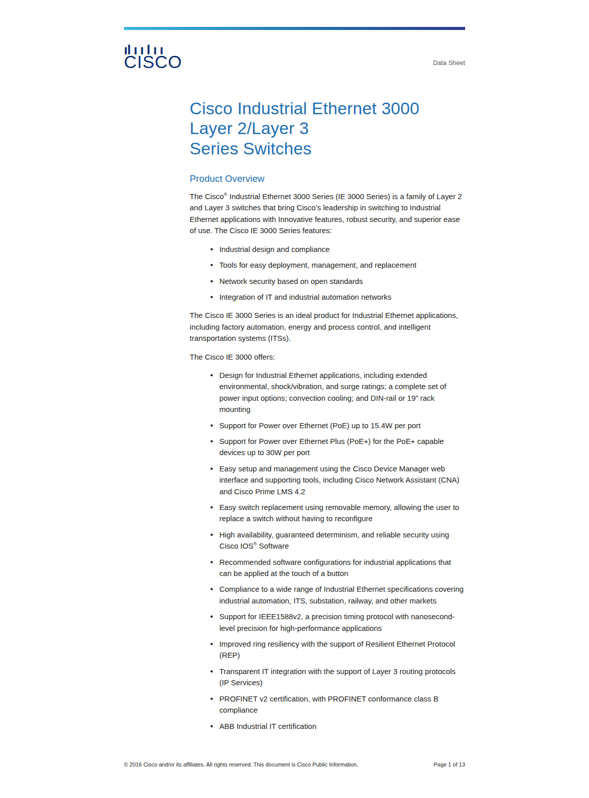ıl ı ı l ı ı
CISCO
Data Sheet
Cisco Industrial Ethernet 3000 Layer 2/Layer 3
Series Switches
Product Overview
The Cisco® Industrial Ethernet 3000 Series (IE 3000 Series) is a family of Layer 2 and Layer 3 switches that bring Cisco’s leadership in switching to Industrial Ethernet applications with Innovative features, robust security, and superior ease of use. The Cisco IE 3000 Series features:
Industrial design and compliance
Tools for easy deployment, management, and replacement
Network security based on open standards
Integration of IT and industrial automation networks
The Cisco IE 3000 Series is an ideal product for Industrial Ethernet applications, including factory automation, energy and process control, and intelligent transportation systems (ITSs).
The Cisco IE 3000 offers:
Design for Industrial Ethernet applications, including extended environmental, shock/vibration, and surge ratings; a complete set of power input options; convection cooling; and DIN-rail or 19” rack mounting
Support for Power over Ethernet (PoE) up to 15.4W per port
Support for Power over Ethernet Plus (PoE+) for the PoE+ capable devices up to 30W per port
Easy setup and management using the Cisco Device Manager web interface and supporting tools, including Cisco Network Assistant (CNA) and Cisco Prime LMS 4.2
Easy switch replacement using removable memory, allowing the user to replace a switch without having to reconfigure
High availability, guaranteed determinism, and reliable security using Cisco IOS® Software
Recommended software configurations for industrial applications that can be applied at the touch of a button
Compliance to a wide range of Industrial Ethernet specifications covering industrial automation, ITS, substation, railway, and other markets
Support for IEEE1588v2, a precision timing protocol with nanosecond-level precision for high-performance applications
Improved ring resiliency with the support of Resilient Ethernet Protocol (REP)
Transparent IT integration with the support of Layer 3 routing protocols (IP Services)
PROFINET v2 certification, with PROFINET conformance class B compliance
ABB Industrial IT certification
© 2016 Cisco and/or its affiliates. All rights reserved. This document is Cisco Public Information.
Page 1 of 13